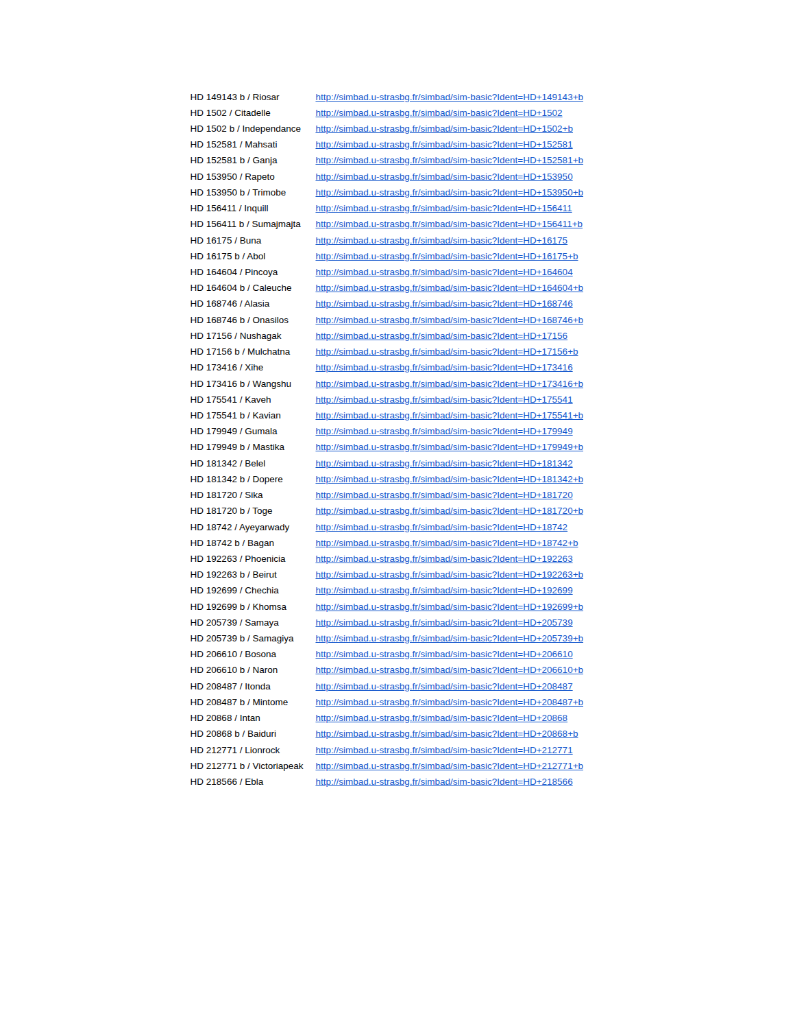| HD 149143 b / Riosar | http://simbad.u-strasbg.fr/simbad/sim-basic?Ident=HD+149143+b |
| HD 1502 / Citadelle | http://simbad.u-strasbg.fr/simbad/sim-basic?Ident=HD+1502 |
| HD 1502 b / Independance | http://simbad.u-strasbg.fr/simbad/sim-basic?Ident=HD+1502+b |
| HD 152581 / Mahsati | http://simbad.u-strasbg.fr/simbad/sim-basic?Ident=HD+152581 |
| HD 152581 b / Ganja | http://simbad.u-strasbg.fr/simbad/sim-basic?Ident=HD+152581+b |
| HD 153950 / Rapeto | http://simbad.u-strasbg.fr/simbad/sim-basic?Ident=HD+153950 |
| HD 153950 b / Trimobe | http://simbad.u-strasbg.fr/simbad/sim-basic?Ident=HD+153950+b |
| HD 156411 / Inquill | http://simbad.u-strasbg.fr/simbad/sim-basic?Ident=HD+156411 |
| HD 156411 b / Sumajmajta | http://simbad.u-strasbg.fr/simbad/sim-basic?Ident=HD+156411+b |
| HD 16175 / Buna | http://simbad.u-strasbg.fr/simbad/sim-basic?Ident=HD+16175 |
| HD 16175 b / Abol | http://simbad.u-strasbg.fr/simbad/sim-basic?Ident=HD+16175+b |
| HD 164604 / Pincoya | http://simbad.u-strasbg.fr/simbad/sim-basic?Ident=HD+164604 |
| HD 164604 b / Caleuche | http://simbad.u-strasbg.fr/simbad/sim-basic?Ident=HD+164604+b |
| HD 168746 / Alasia | http://simbad.u-strasbg.fr/simbad/sim-basic?Ident=HD+168746 |
| HD 168746 b / Onasilos | http://simbad.u-strasbg.fr/simbad/sim-basic?Ident=HD+168746+b |
| HD 17156 / Nushagak | http://simbad.u-strasbg.fr/simbad/sim-basic?Ident=HD+17156 |
| HD 17156 b / Mulchatna | http://simbad.u-strasbg.fr/simbad/sim-basic?Ident=HD+17156+b |
| HD 173416 / Xihe | http://simbad.u-strasbg.fr/simbad/sim-basic?Ident=HD+173416 |
| HD 173416 b / Wangshu | http://simbad.u-strasbg.fr/simbad/sim-basic?Ident=HD+173416+b |
| HD 175541 / Kaveh | http://simbad.u-strasbg.fr/simbad/sim-basic?Ident=HD+175541 |
| HD 175541 b / Kavian | http://simbad.u-strasbg.fr/simbad/sim-basic?Ident=HD+175541+b |
| HD 179949 / Gumala | http://simbad.u-strasbg.fr/simbad/sim-basic?Ident=HD+179949 |
| HD 179949 b / Mastika | http://simbad.u-strasbg.fr/simbad/sim-basic?Ident=HD+179949+b |
| HD 181342 / Belel | http://simbad.u-strasbg.fr/simbad/sim-basic?Ident=HD+181342 |
| HD 181342 b / Dopere | http://simbad.u-strasbg.fr/simbad/sim-basic?Ident=HD+181342+b |
| HD 181720 / Sika | http://simbad.u-strasbg.fr/simbad/sim-basic?Ident=HD+181720 |
| HD 181720 b / Toge | http://simbad.u-strasbg.fr/simbad/sim-basic?Ident=HD+181720+b |
| HD 18742 / Ayeyarwady | http://simbad.u-strasbg.fr/simbad/sim-basic?Ident=HD+18742 |
| HD 18742 b / Bagan | http://simbad.u-strasbg.fr/simbad/sim-basic?Ident=HD+18742+b |
| HD 192263 / Phoenicia | http://simbad.u-strasbg.fr/simbad/sim-basic?Ident=HD+192263 |
| HD 192263 b / Beirut | http://simbad.u-strasbg.fr/simbad/sim-basic?Ident=HD+192263+b |
| HD 192699 / Chechia | http://simbad.u-strasbg.fr/simbad/sim-basic?Ident=HD+192699 |
| HD 192699 b / Khomsa | http://simbad.u-strasbg.fr/simbad/sim-basic?Ident=HD+192699+b |
| HD 205739 / Samaya | http://simbad.u-strasbg.fr/simbad/sim-basic?Ident=HD+205739 |
| HD 205739 b / Samagiya | http://simbad.u-strasbg.fr/simbad/sim-basic?Ident=HD+205739+b |
| HD 206610 / Bosona | http://simbad.u-strasbg.fr/simbad/sim-basic?Ident=HD+206610 |
| HD 206610 b / Naron | http://simbad.u-strasbg.fr/simbad/sim-basic?Ident=HD+206610+b |
| HD 208487 / Itonda | http://simbad.u-strasbg.fr/simbad/sim-basic?Ident=HD+208487 |
| HD 208487 b / Mintome | http://simbad.u-strasbg.fr/simbad/sim-basic?Ident=HD+208487+b |
| HD 20868 / Intan | http://simbad.u-strasbg.fr/simbad/sim-basic?Ident=HD+20868 |
| HD 20868 b / Baiduri | http://simbad.u-strasbg.fr/simbad/sim-basic?Ident=HD+20868+b |
| HD 212771 / Lionrock | http://simbad.u-strasbg.fr/simbad/sim-basic?Ident=HD+212771 |
| HD 212771 b / Victoriapeak | http://simbad.u-strasbg.fr/simbad/sim-basic?Ident=HD+212771+b |
| HD 218566 / Ebla | http://simbad.u-strasbg.fr/simbad/sim-basic?Ident=HD+218566 |